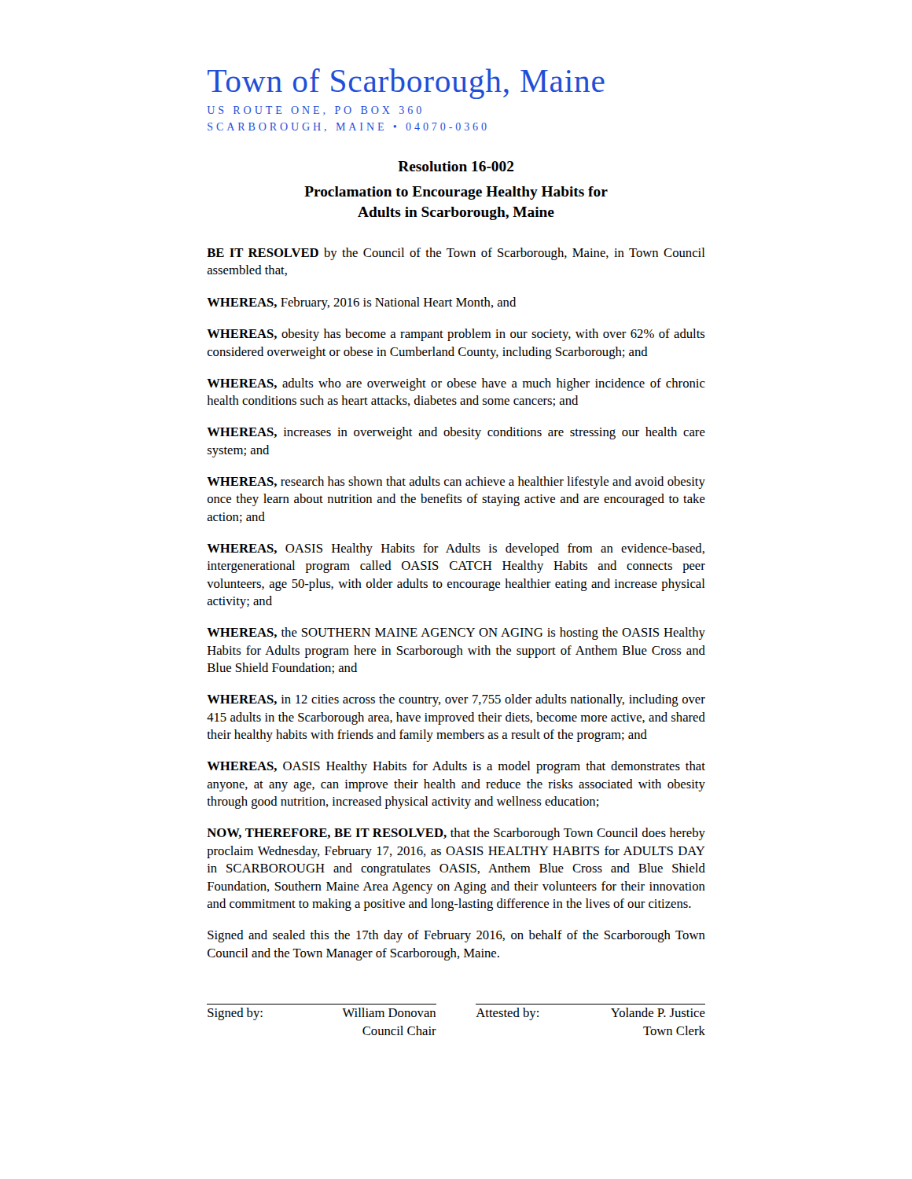Town of Scarborough, Maine
US Route One, PO Box 360
Scarborough, Maine • 04070-0360
Resolution 16-002
Proclamation to Encourage Healthy Habits for
Adults in Scarborough, Maine
BE IT RESOLVED by the Council of the Town of Scarborough, Maine, in Town Council assembled that,
WHEREAS, February, 2016 is National Heart Month, and
WHEREAS, obesity has become a rampant problem in our society, with over 62% of adults considered overweight or obese in Cumberland County, including Scarborough; and
WHEREAS, adults who are overweight or obese have a much higher incidence of chronic health conditions such as heart attacks, diabetes and some cancers; and
WHEREAS, increases in overweight and obesity conditions are stressing our health care system; and
WHEREAS, research has shown that adults can achieve a healthier lifestyle and avoid obesity once they learn about nutrition and the benefits of staying active and are encouraged to take action; and
WHEREAS, OASIS Healthy Habits for Adults is developed from an evidence-based, intergenerational program called OASIS CATCH Healthy Habits and connects peer volunteers, age 50-plus, with older adults to encourage healthier eating and increase physical activity; and
WHEREAS, the SOUTHERN MAINE AGENCY ON AGING is hosting the OASIS Healthy Habits for Adults program here in Scarborough with the support of Anthem Blue Cross and Blue Shield Foundation; and
WHEREAS, in 12 cities across the country, over 7,755 older adults nationally, including over 415 adults in the Scarborough area, have improved their diets, become more active, and shared their healthy habits with friends and family members as a result of the program; and
WHEREAS, OASIS Healthy Habits for Adults is a model program that demonstrates that anyone, at any age, can improve their health and reduce the risks associated with obesity through good nutrition, increased physical activity and wellness education;
NOW, THEREFORE, BE IT RESOLVED, that the Scarborough Town Council does hereby proclaim Wednesday, February 17, 2016, as OASIS HEALTHY HABITS for ADULTS DAY in SCARBOROUGH and congratulates OASIS, Anthem Blue Cross and Blue Shield Foundation, Southern Maine Area Agency on Aging and their volunteers for their innovation and commitment to making a positive and long-lasting difference in the lives of our citizens.
Signed and sealed this the 17th day of February 2016, on behalf of the Scarborough Town Council and the Town Manager of Scarborough, Maine.
| Signed by: William Donovan Council Chair | | Attested by: Yolande P. Justice Town Clerk |